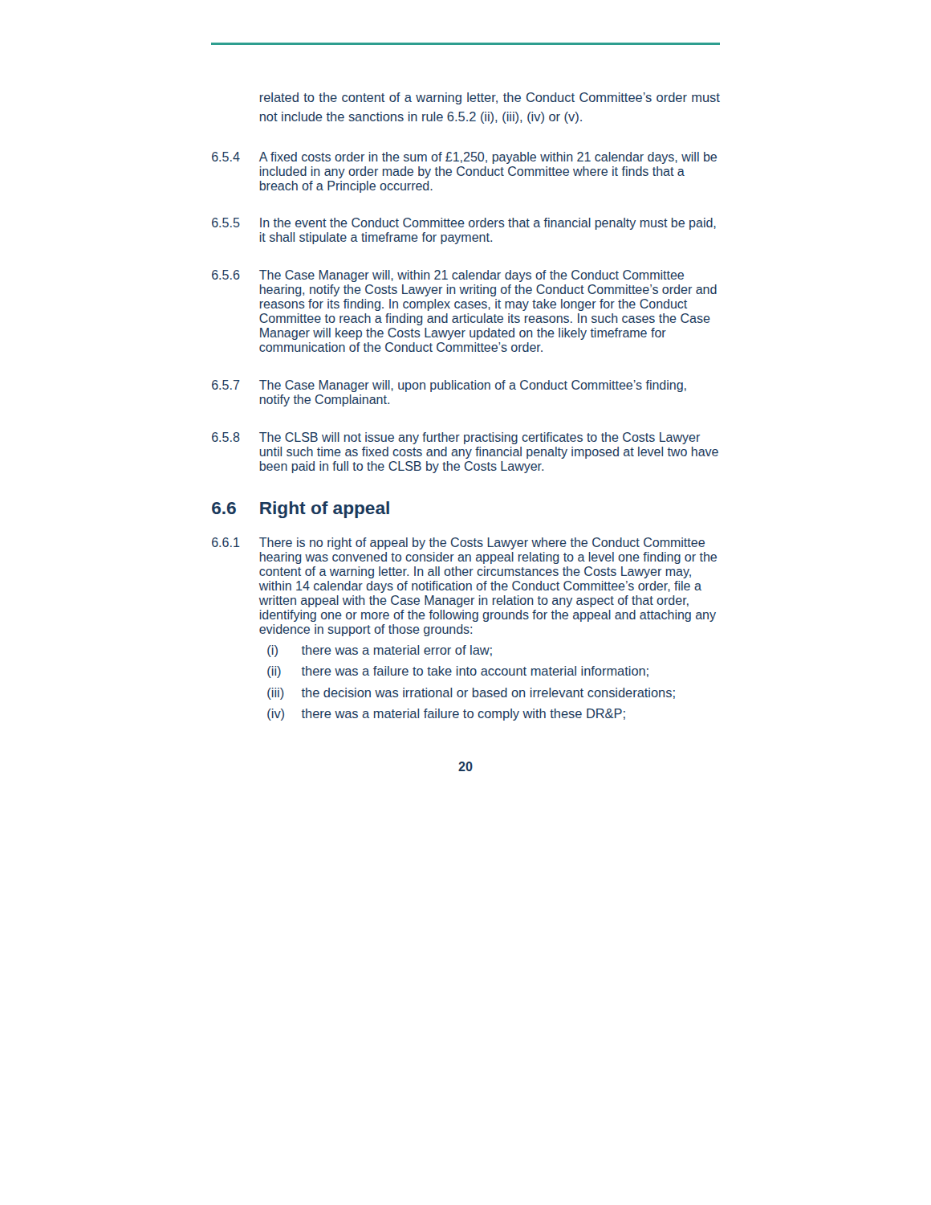related to the content of a warning letter, the Conduct Committee’s order must not include the sanctions in rule 6.5.2 (ii), (iii), (iv) or (v).
6.5.4
A fixed costs order in the sum of £1,250, payable within 21 calendar days, will be included in any order made by the Conduct Committee where it finds that a breach of a Principle occurred.
6.5.5
In the event the Conduct Committee orders that a financial penalty must be paid, it shall stipulate a timeframe for payment.
6.5.6
The Case Manager will, within 21 calendar days of the Conduct Committee hearing, notify the Costs Lawyer in writing of the Conduct Committee’s order and reasons for its finding. In complex cases, it may take longer for the Conduct Committee to reach a finding and articulate its reasons. In such cases the Case Manager will keep the Costs Lawyer updated on the likely timeframe for communication of the Conduct Committee’s order.
6.5.7
The Case Manager will, upon publication of a Conduct Committee’s finding, notify the Complainant.
6.5.8
The CLSB will not issue any further practising certificates to the Costs Lawyer until such time as fixed costs and any financial penalty imposed at level two have been paid in full to the CLSB by the Costs Lawyer.
6.6 Right of appeal
6.6.1
There is no right of appeal by the Costs Lawyer where the Conduct Committee hearing was convened to consider an appeal relating to a level one finding or the content of a warning letter. In all other circumstances the Costs Lawyer may, within 14 calendar days of notification of the Conduct Committee’s order, file a written appeal with the Case Manager in relation to any aspect of that order, identifying one or more of the following grounds for the appeal and attaching any evidence in support of those grounds:
(i) there was a material error of law;
(ii) there was a failure to take into account material information;
(iii) the decision was irrational or based on irrelevant considerations;
(iv) there was a material failure to comply with these DR&P;
20